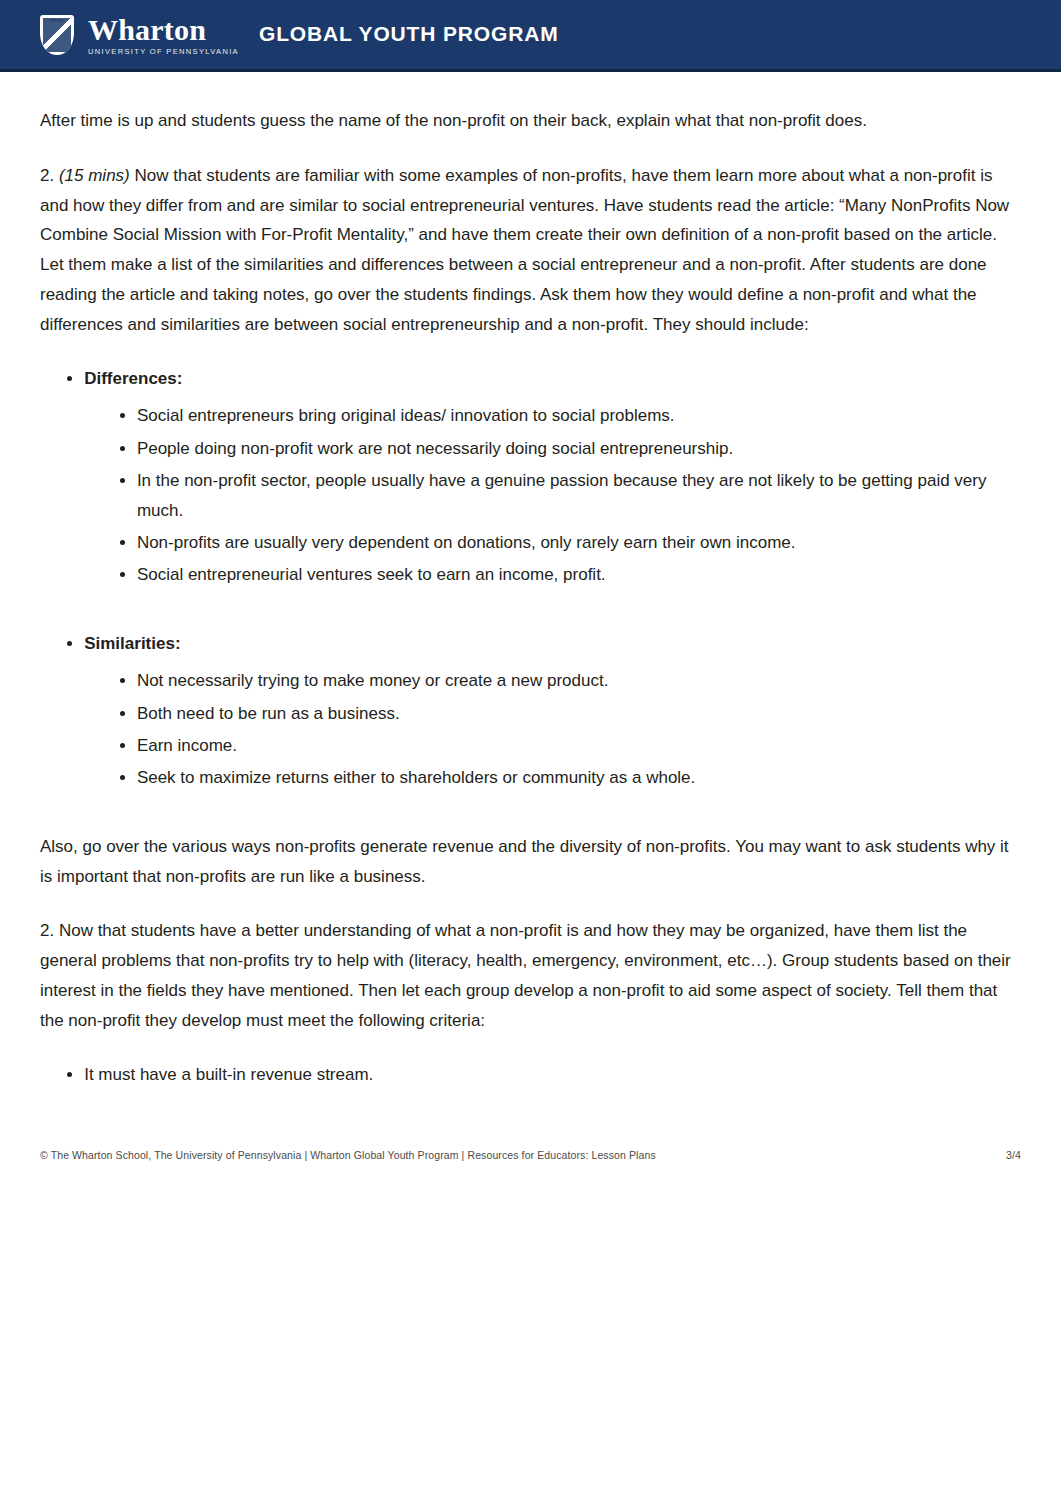PENN
Wharton University of Pennsylvania
Global Youth Program
After time is up and students guess the name of the non-profit on their back, explain what that non-profit does.
2. (15 mins) Now that students are familiar with some examples of non-profits, have them learn more about what a non-profit is and how they differ from and are similar to social entrepreneurial ventures. Have students read the article: “Many NonProfits Now Combine Social Mission with For-Profit Mentality,” and have them create their own definition of a non-profit based on the article. Let them make a list of the similarities and differences between a social entrepreneur and a non-profit. After students are done reading the article and taking notes, go over the students findings. Ask them how they would define a non-profit and what the differences and similarities are between social entrepreneurship and a non-profit. They should include:
Differences:
Social entrepreneurs bring original ideas/ innovation to social problems.
People doing non-profit work are not necessarily doing social entrepreneurship.
In the non-profit sector, people usually have a genuine passion because they are not likely to be getting paid very much.
Non-profits are usually very dependent on donations, only rarely earn their own income.
Social entrepreneurial ventures seek to earn an income, profit.
Similarities:
Not necessarily trying to make money or create a new product.
Both need to be run as a business.
Earn income.
Seek to maximize returns either to shareholders or community as a whole.
Also, go over the various ways non-profits generate revenue and the diversity of non-profits. You may want to ask students why it is important that non-profits are run like a business.
2. Now that students have a better understanding of what a non-profit is and how they may be organized, have them list the general problems that non-profits try to help with (literacy, health, emergency, environment, etc…). Group students based on their interest in the fields they have mentioned. Then let each group develop a non-profit to aid some aspect of society. Tell them that the non-profit they develop must meet the following criteria:
It must have a built-in revenue stream.
© The Wharton School, The University of Pennsylvania | Wharton Global Youth Program | Resources for Educators: Lesson Plans
3/4